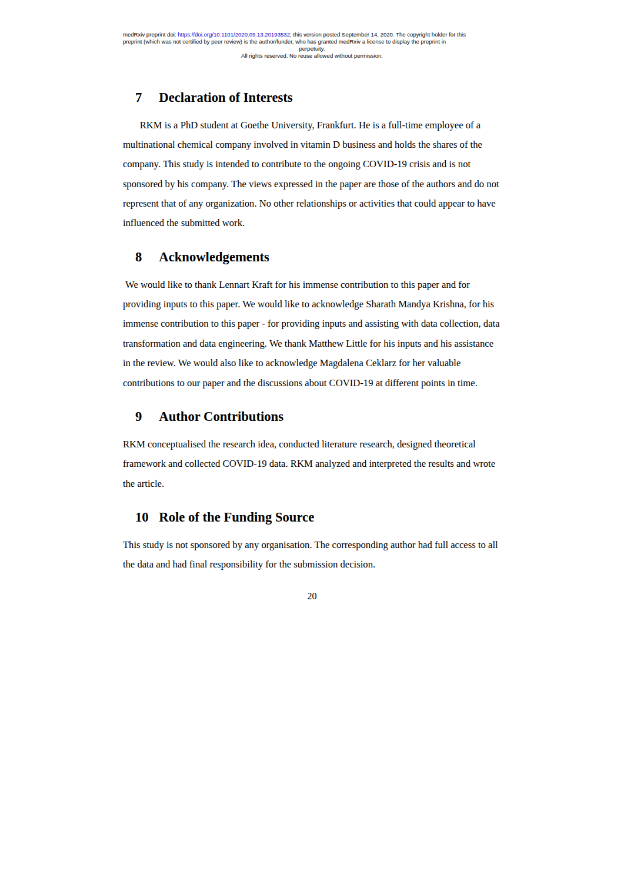medRxiv preprint doi: https://doi.org/10.1101/2020.09.13.20193532; this version posted September 14, 2020. The copyright holder for this
preprint (which was not certified by peer review) is the author/funder, who has granted medRxiv a license to display the preprint in
perpetuity.
All rights reserved. No reuse allowed without permission.
7 Declaration of Interests
RKM is a PhD student at Goethe University, Frankfurt. He is a full-time employee of a multinational chemical company involved in vitamin D business and holds the shares of the company. This study is intended to contribute to the ongoing COVID-19 crisis and is not sponsored by his company. The views expressed in the paper are those of the authors and do not represent that of any organization. No other relationships or activities that could appear to have influenced the submitted work.
8 Acknowledgements
We would like to thank Lennart Kraft for his immense contribution to this paper and for providing inputs to this paper. We would like to acknowledge Sharath Mandya Krishna, for his immense contribution to this paper - for providing inputs and assisting with data collection, data transformation and data engineering. We thank Matthew Little for his inputs and his assistance in the review. We would also like to acknowledge Magdalena Ceklarz for her valuable contributions to our paper and the discussions about COVID-19 at different points in time.
9 Author Contributions
RKM conceptualised the research idea, conducted literature research, designed theoretical framework and collected COVID-19 data. RKM analyzed and interpreted the results and wrote the article.
10 Role of the Funding Source
This study is not sponsored by any organisation. The corresponding author had full access to all the data and had final responsibility for the submission decision.
20